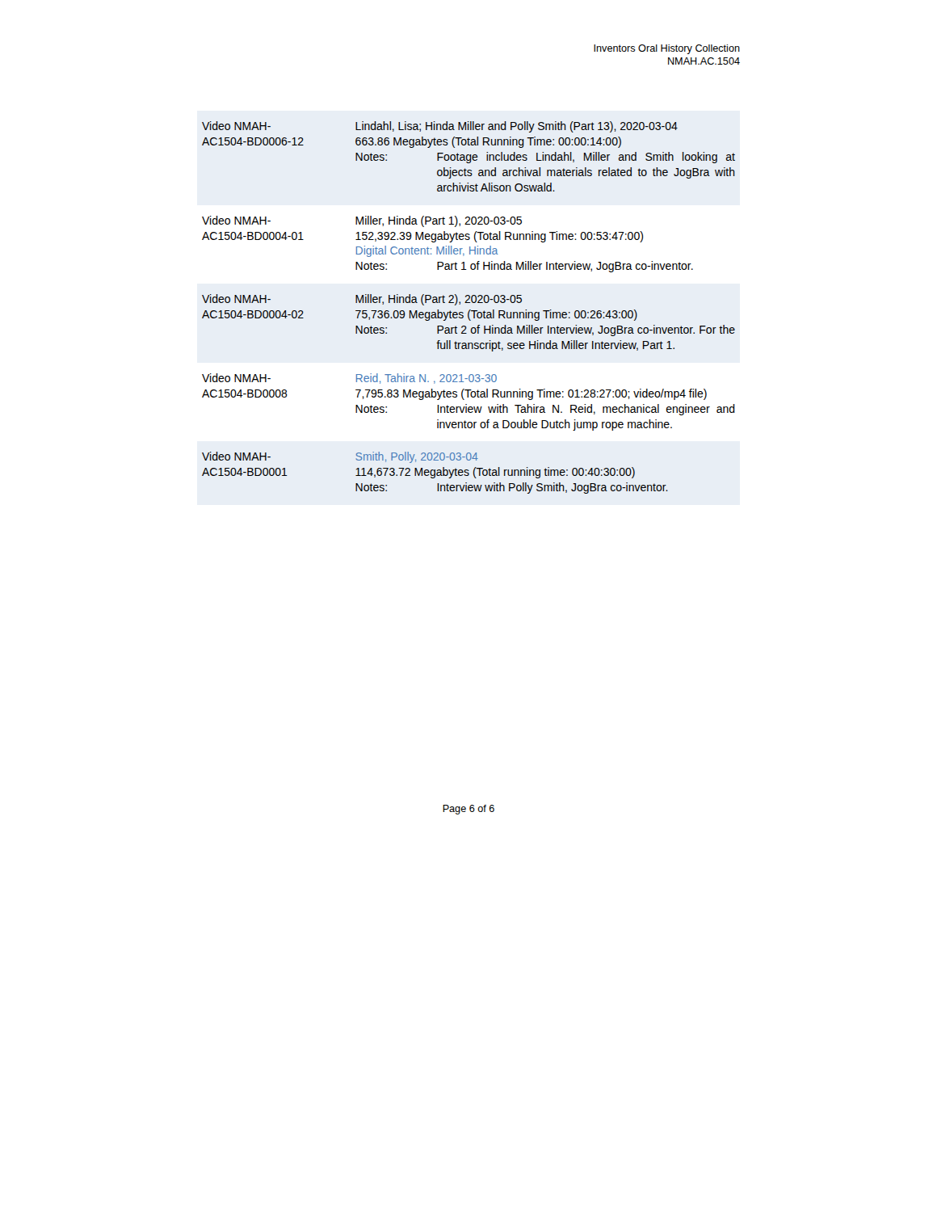Inventors Oral History Collection
NMAH.AC.1504
| Video NMAH- AC1504-BD0006-12 | Lindahl, Lisa; Hinda Miller and Polly Smith (Part 13), 2020-03-04 663.86 Megabytes (Total Running Time: 00:00:14:00) Notes: Footage includes Lindahl, Miller and Smith looking at objects and archival materials related to the JogBra with archivist Alison Oswald. |
| Video NMAH- AC1504-BD0004-01 | Miller, Hinda (Part 1), 2020-03-05 152,392.39 Megabytes (Total Running Time: 00:53:47:00) Digital Content: Miller, Hinda Notes: Part 1 of Hinda Miller Interview, JogBra co-inventor. |
| Video NMAH- AC1504-BD0004-02 | Miller, Hinda (Part 2), 2020-03-05 75,736.09 Megabytes (Total Running Time: 00:26:43:00) Notes: Part 2 of Hinda Miller Interview, JogBra co-inventor. For the full transcript, see Hinda Miller Interview, Part 1. |
| Video NMAH- AC1504-BD0008 | Reid, Tahira N. , 2021-03-30 7,795.83 Megabytes (Total Running Time: 01:28:27:00; video/mp4 file) Notes: Interview with Tahira N. Reid, mechanical engineer and inventor of a Double Dutch jump rope machine. |
| Video NMAH- AC1504-BD0001 | Smith, Polly, 2020-03-04 114,673.72 Megabytes (Total running time: 00:40:30:00) Notes: Interview with Polly Smith, JogBra co-inventor. |
Page 6 of 6